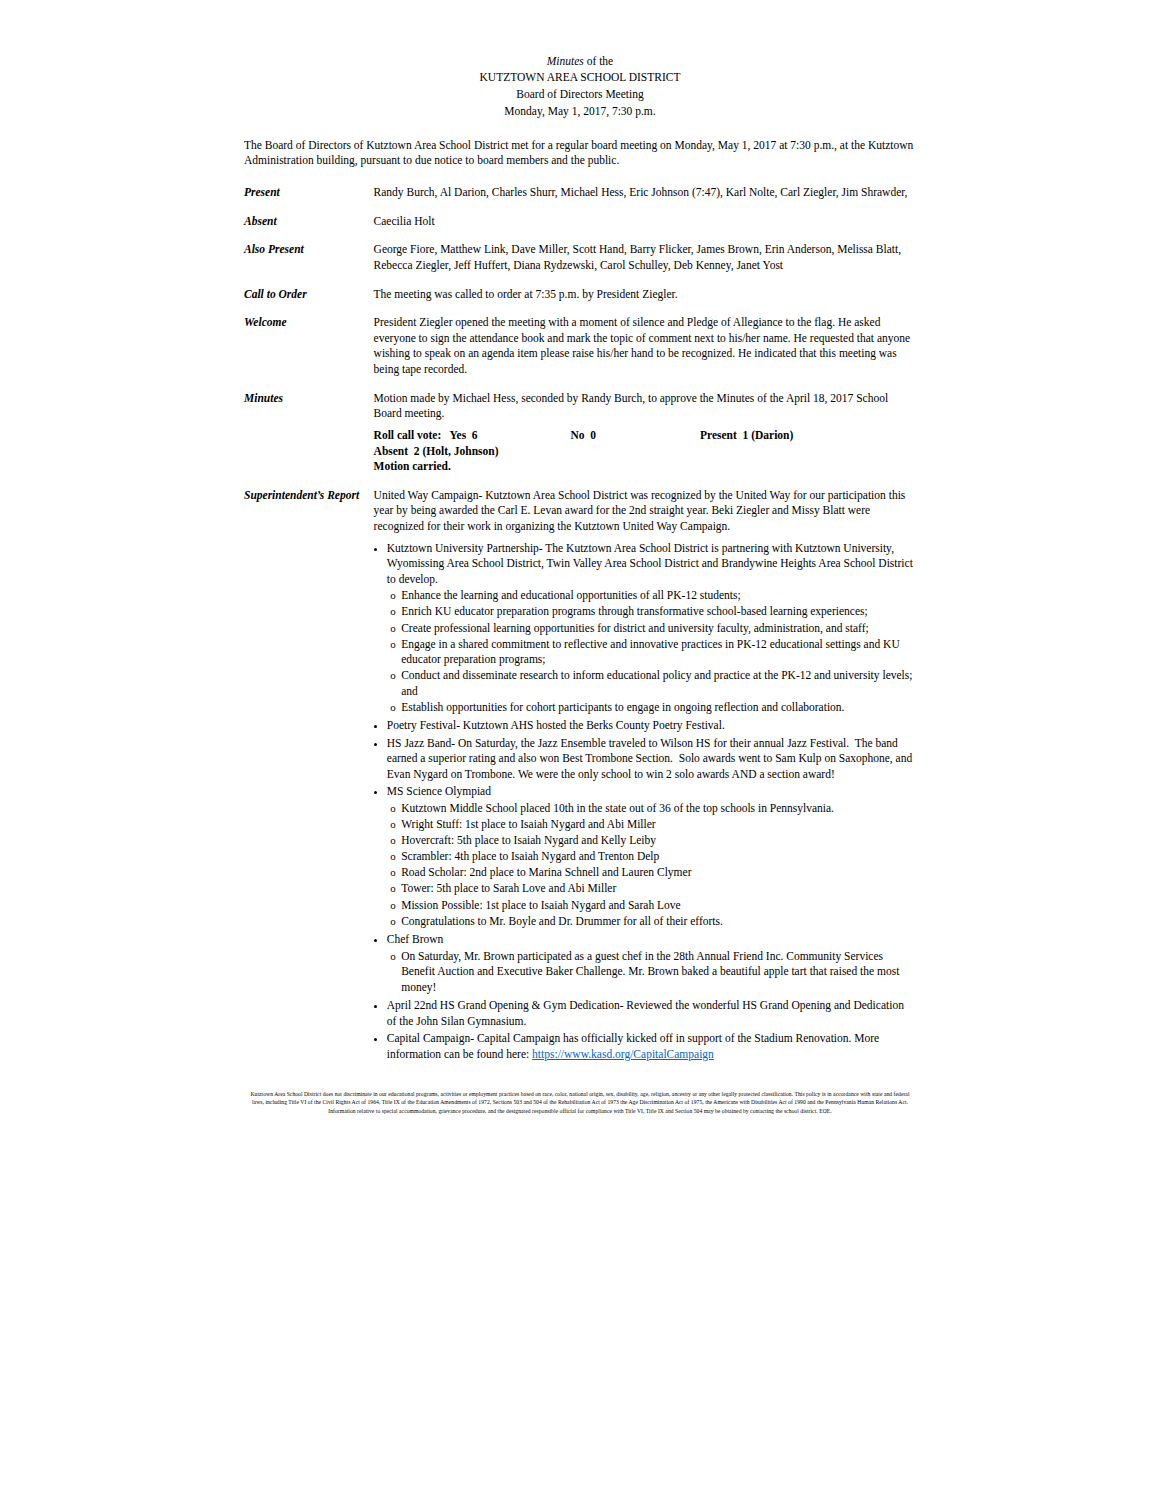Minutes of the
KUTZTOWN AREA SCHOOL DISTRICT
Board of Directors Meeting
Monday, May 1, 2017, 7:30 p.m.
The Board of Directors of Kutztown Area School District met for a regular board meeting on Monday, May 1, 2017 at 7:30 p.m., at the Kutztown Administration building, pursuant to due notice to board members and the public.
| Present | Randy Burch, Al Darion, Charles Shurr, Michael Hess, Eric Johnson (7:47), Karl Nolte, Carl Ziegler, Jim Shrawder, |
| Absent | Caecilia Holt |
| Also Present | George Fiore, Matthew Link, Dave Miller, Scott Hand, Barry Flicker, James Brown, Erin Anderson, Melissa Blatt, Rebecca Ziegler, Jeff Huffert, Diana Rydzewski, Carol Schulley, Deb Kenney, Janet Yost |
| Call to Order | The meeting was called to order at 7:35 p.m. by President Ziegler. |
| Welcome | President Ziegler opened the meeting with a moment of silence and Pledge of Allegiance to the flag. He asked everyone to sign the attendance book and mark the topic of comment next to his/her name. He requested that anyone wishing to speak on an agenda item please raise his/her hand to be recognized. He indicated that this meeting was being tape recorded. |
| Minutes | Motion made by Michael Hess, seconded by Randy Burch, to approve the Minutes of the April 18, 2017 School Board meeting. Roll call vote: Yes 6 No 0 Present 1 (Darion) Absent 2 (Holt, Johnson) Motion carried. |
| Superintendent’s Report | United Way Campaign- Kutztown Area School District was recognized by the United Way for our participation this year by being awarded the Carl E. Levan award for the 2nd straight year. Beki Ziegler and Missy Blatt were recognized for their work in organizing the Kutztown United Way Campaign. Kutztown University Partnership- The Kutztown Area School District is partnering with Kutztown University, Wyomissing Area School District, Twin Valley Area School District and Brandywine Heights Area School District to develop. Enhance the learning and educational opportunities of all PK-12 students; Enrich KU educator preparation programs through transformative school-based learning experiences; Create professional learning opportunities for district and university faculty, administration, and staff; Engage in a shared commitment to reflective and innovative practices in PK-12 educational settings and KU educator preparation programs; Conduct and disseminate research to inform educational policy and practice at the PK-12 and university levels; and Establish opportunities for cohort participants to engage in ongoing reflection and collaboration. Poetry Festival- Kutztown AHS hosted the Berks County Poetry Festival. HS Jazz Band- On Saturday, the Jazz Ensemble traveled to Wilson HS for their annual Jazz Festival. The band earned a superior rating and also won Best Trombone Section. Solo awards went to Sam Kulp on Saxophone, and Evan Nygard on Trombone. We were the only school to win 2 solo awards AND a section award! MS Science Olympiad Kutztown Middle School placed 10th in the state out of 36 of the top schools in Pennsylvania. Wright Stuff: 1st place to Isaiah Nygard and Abi Miller Hovercraft: 5th place to Isaiah Nygard and Kelly Leiby Scrambler: 4th place to Isaiah Nygard and Trenton Delp Road Scholar: 2nd place to Marina Schnell and Lauren Clymer Tower: 5th place to Sarah Love and Abi Miller Mission Possible: 1st place to Isaiah Nygard and Sarah Love Congratulations to Mr. Boyle and Dr. Drummer for all of their efforts. Chef Brown On Saturday, Mr. Brown participated as a guest chef in the 28th Annual Friend Inc. Community Services Benefit Auction and Executive Baker Challenge. Mr. Brown baked a beautiful apple tart that raised the most money! April 22nd HS Grand Opening & Gym Dedication- Reviewed the wonderful HS Grand Opening and Dedication of the John Silan Gymnasium. Capital Campaign- Capital Campaign has officially kicked off in support of the Stadium Renovation. More information can be found here: https://www.kasd.org/CapitalCampaign |
Kutztown Area School District does not discriminate in our educational programs, activities or employment practices based on race, color, national origin, sex, disability, age, religion, ancestry or any other legally protected classification. This policy is in accordance with state and federal laws, including Title VI of the Civil Rights Act of 1964, Title IX of the Education Amendments of 1972, Sections 503 and 504 of the Rehabilitation Act of 1973 the Age Discrimination Act of 1975, the Americans with Disabilities Act of 1990 and the Pennsylvania Human Relations Act. Information relative to special accommodation, grievance procedure, and the designated responsible official for compliance with Title VI, Title IX and Section 504 may be obtained by contacting the school district. EOE.